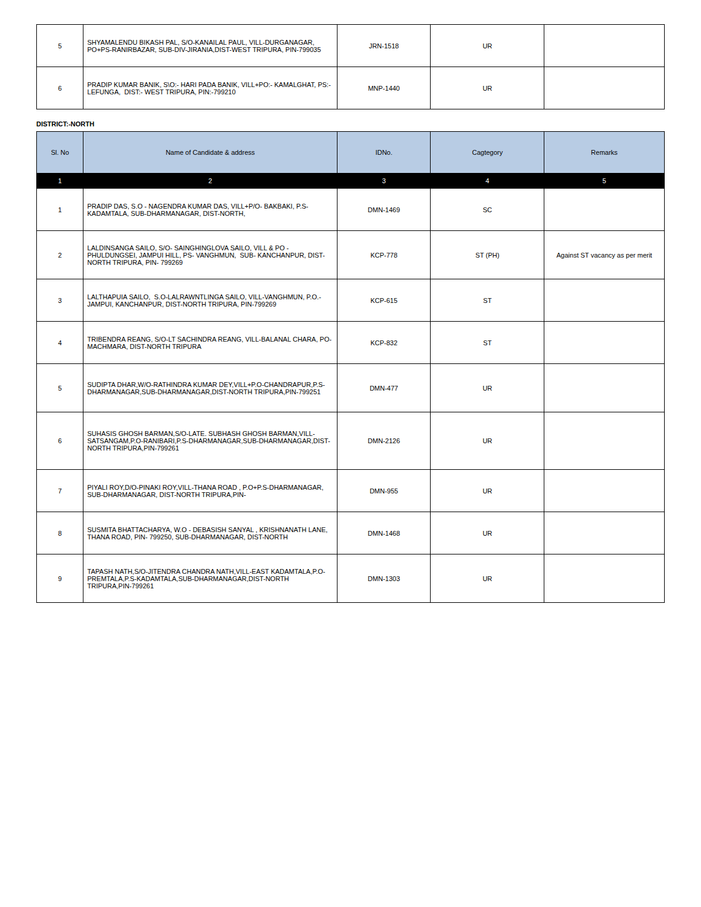| 5 | SHYAMALENDU BIKASH PAL, S/O-KANAILAL PAUL, VILL-DURGANAGAR, PO+PS-RANIRBAZAR, SUB-DIV-JIRANIA,DIST-WEST TRIPURA, PIN-799035 | JRN-1518 | UR | |
| 6 | PRADIP KUMAR BANIK, S\O:- HARI PADA BANIK, VILL+PO:- KAMALGHAT, PS:- LEFUNGA, DIST:- WEST TRIPURA, PIN:-799210 | MNP-1440 | UR | |
DISTRICT:-NORTH
| Sl. No | Name of Candidate & address | IDNo. | Cagtegory | Remarks |
| 1 | 2 | 3 | 4 | 5 |
| 1 | PRADIP DAS, S.O - NAGENDRA KUMAR DAS, VILL+P/O- BAKBAKI, P.S- KADAMTALA, SUB-DHARMANAGAR, DIST-NORTH, | DMN-1469 | SC | |
| 2 | LALDINSANGA SAILO, S/O- SAINGHINGLOVA SAILO, VILL & PO - PHULDUNGSEI, JAMPUI HILL, PS- VANGHMUN, SUB- KANCHANPUR, DIST-NORTH TRIPURA, PIN- 799269 | KCP-778 | ST (PH) | Against ST vacancy as per merit |
| 3 | LALTHAPUIA SAILO, S.O-LALRAWNTLINGA SAILO, VILL-VANGHMUN, P.O.-JAMPUI, KANCHANPUR, DIST-NORTH TRIPURA, PIN-799269 | KCP-615 | ST | |
| 4 | TRIBENDRA REANG, S/O-LT SACHINDRA REANG, VILL-BALANAL CHARA, PO-MACHMARA, DIST-NORTH TRIPURA | KCP-832 | ST | |
| 5 | SUDIPTA DHAR,W/O-RATHINDRA KUMAR DEY,VILL+P.O-CHANDRAPUR,P.S-DHARMANAGAR,SUB-DHARMANAGAR,DIST-NORTH TRIPURA,PIN-799251 | DMN-477 | UR | |
| 6 | SUHASIS GHOSH BARMAN,S/O-LATE. SUBHASH GHOSH BARMAN,VILL-SATSANGAM,P.O-RANIBARI,P.S-DHARMANAGAR,SUB-DHARMANAGAR,DIST-NORTH TRIPURA,PIN-799261 | DMN-2126 | UR | |
| 7 | PIYALI ROY,D/O-PINAKI ROY,VILL-THANA ROAD , P.O+P.S-DHARMANAGAR, SUB-DHARMANAGAR, DIST-NORTH TRIPURA,PIN- | DMN-955 | UR | |
| 8 | SUSMITA BHATTACHARYA, W.O - DEBASISH SANYAL , KRISHNANATH LANE, THANA ROAD, PIN- 799250, SUB-DHARMANAGAR, DIST-NORTH | DMN-1468 | UR | |
| 9 | TAPASH NATH,S/O-JITENDRA CHANDRA NATH,VILL-EAST KADAMTALA,P.O-PREMTALA,P.S-KADAMTALA,SUB-DHARMANAGAR,DIST-NORTH TRIPURA,PIN-799261 | DMN-1303 | UR | |